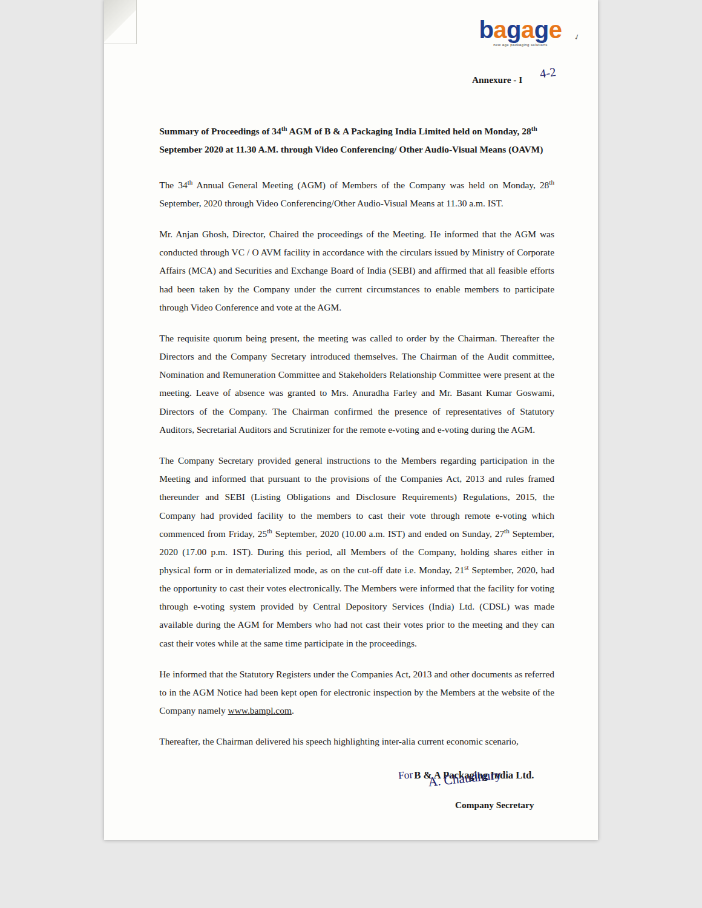✓
bagage
new age packaging solutions
Annexure - I
4-2
Summary of Proceedings of 34th AGM of B & A Packaging India Limited held on Monday, 28th September 2020 at 11.30 A.M. through Video Conferencing/ Other Audio-Visual Means (OAVM)
The 34th Annual General Meeting (AGM) of Members of the Company was held on Monday, 28th September, 2020 through Video Conferencing/Other Audio-Visual Means at 11.30 a.m. IST.
Mr. Anjan Ghosh, Director, Chaired the proceedings of the Meeting. He informed that the AGM was conducted through VC / O AVM facility in accordance with the circulars issued by Ministry of Corporate Affairs (MCA) and Securities and Exchange Board of India (SEBI) and affirmed that all feasible efforts had been taken by the Company under the current circumstances to enable members to participate through Video Conference and vote at the AGM.
The requisite quorum being present, the meeting was called to order by the Chairman. Thereafter the Directors and the Company Secretary introduced themselves. The Chairman of the Audit committee, Nomination and Remuneration Committee and Stakeholders Relationship Committee were present at the meeting. Leave of absence was granted to Mrs. Anuradha Farley and Mr. Basant Kumar Goswami, Directors of the Company. The Chairman confirmed the presence of representatives of Statutory Auditors, Secretarial Auditors and Scrutinizer for the remote e-voting and e-voting during the AGM.
The Company Secretary provided general instructions to the Members regarding participation in the Meeting and informed that pursuant to the provisions of the Companies Act, 2013 and rules framed thereunder and SEBI (Listing Obligations and Disclosure Requirements) Regulations, 2015, the Company had provided facility to the members to cast their vote through remote e-voting which commenced from Friday, 25th September, 2020 (10.00 a.m. IST) and ended on Sunday, 27th September, 2020 (17.00 p.m. 1ST). During this period, all Members of the Company, holding shares either in physical form or in dematerialized mode, as on the cut-off date i.e. Monday, 21st September, 2020, had the opportunity to cast their votes electronically. The Members were informed that the facility for voting through e-voting system provided by Central Depository Services (India) Ltd. (CDSL) was made available during the AGM for Members who had not cast their votes prior to the meeting and they can cast their votes while at the same time participate in the proceedings.
He informed that the Statutory Registers under the Companies Act, 2013 and other documents as referred to in the AGM Notice had been kept open for electronic inspection by the Members at the website of the Company namely www.bampl.com.
Thereafter, the Chairman delivered his speech highlighting inter-alia current economic scenario,
For B & A Packaging India Ltd. A. Chaudhury Company Secretary